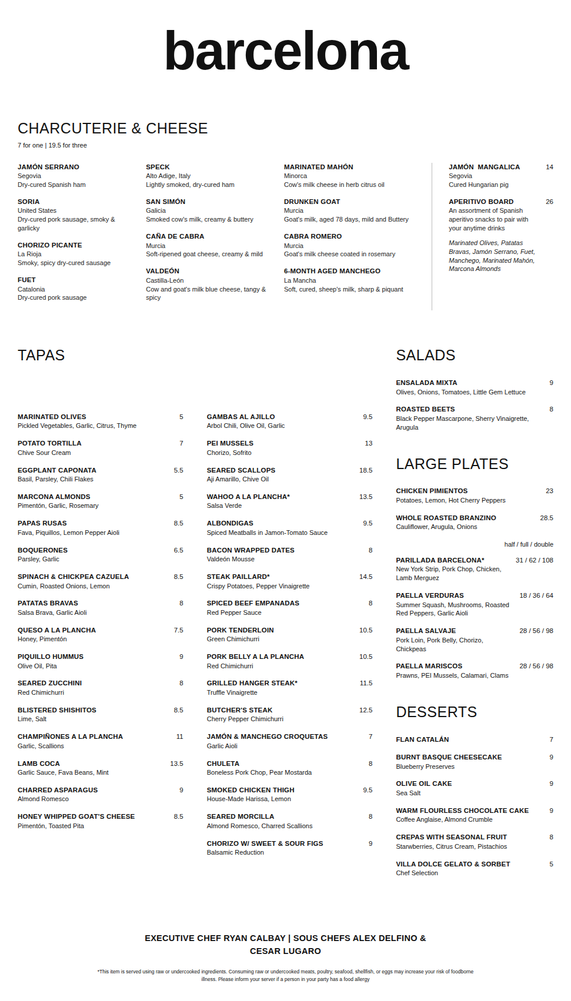barcelona
CHARCUTERIE & CHEESE
7 for one | 19.5 for three
Jamón Serrano
Segovia
Dry-cured Spanish ham
Soria
United States
Dry-cured pork sausage, smoky & garlicky
Chorizo Picante
La Rioja
Smoky, spicy dry-cured sausage
Fuet
Catalonia
Dry-cured pork sausage
Speck
Alto Adige, Italy
Lightly smoked, dry-cured ham
San Simón
Galicia
Smoked cow's milk, creamy & buttery
Caña de Cabra
Murcia
Soft-ripened goat cheese, creamy & mild
Valdeón
Castilla-León
Cow and goat's milk blue cheese, tangy & spicy
Marinated Mahón
Minorca
Cow's milk cheese in herb citrus oil
Drunken Goat
Murcia
Goat's milk, aged 78 days, mild and Buttery
Cabra Romero
Murcia
Goat's milk cheese coated in rosemary
6-Month Aged Manchego
La Mancha
Soft, cured, sheep's milk, sharp & piquant
Jamón Mangalica
Segovia
Cured Hungarian pig
14
Aperitivo Board
An assortment of Spanish aperitivo snacks to pair with your anytime drinks
Marinated Olives, Patatas Bravas, Jamón Serrano, Fuet, Manchego, Marinated Mahón, Marcona Almonds
26
TAPAS
Marinated Olives
Pickled Vegetables, Garlic, Citrus, Thyme
5
Potato Tortilla
Chive Sour Cream
7
Eggplant Caponata
Basil, Parsley, Chili Flakes
5.5
Marcona Almonds
Pimentón, Garlic, Rosemary
5
Papas Rusas
Fava, Piquillos, Lemon Pepper Aioli
8.5
Boquerones
Parsley, Garlic
6.5
Spinach & Chickpea Cazuela
Cumin, Roasted Onions, Lemon
8.5
Patatas Bravas
Salsa Brava, Garlic Aioli
8
Queso a la Plancha
Honey, Pimentón
7.5
Piquillo Hummus
Olive Oil, Pita
9
Seared Zucchini
Red Chimichurri
8
Blistered Shishitos
Lime, Salt
8.5
Champiñones a la Plancha
Garlic, Scallions
11
Lamb Coca
Garlic Sauce, Fava Beans, Mint
13.5
Charred Asparagus
Almond Romesco
9
Honey Whipped Goat's Cheese
Pimentón, Toasted Pita
8.5
Gambas al Ajillo
Arbol Chili, Olive Oil, Garlic
9.5
PEI Mussels
Chorizo, Sofrito
13
Seared Scallops
Aji Amarillo, Chive Oil
18.5
Wahoo a la Plancha*
Salsa Verde
13.5
Albondigas
Spiced Meatballs in Jamon-Tomato Sauce
9.5
Bacon Wrapped Dates
Valdeón Mousse
8
Steak Paillard*
Crispy Potatoes, Pepper Vinaigrette
14.5
Spiced Beef Empanadas
Red Pepper Sauce
8
Pork Tenderloin
Green Chimichurri
10.5
Pork Belly a la Plancha
Red Chimichurri
10.5
Grilled Hanger Steak*
Truffle Vinaigrette
11.5
Butcher's Steak
Cherry Pepper Chimichurri
12.5
Jamón & Manchego Croquetas
Garlic Aioli
7
Chuleta
Boneless Pork Chop, Pear Mostarda
8
Smoked Chicken Thigh
House-Made Harissa, Lemon
9.5
Seared Morcilla
Almond Romesco, Charred Scallions
8
Chorizo w/ Sweet & Sour Figs
Balsamic Reduction
9
SALADS
Ensalada Mixta
Olives, Onions, Tomatoes, Little Gem Lettuce
9
Roasted Beets
Black Pepper Mascarpone, Sherry Vinaigrette, Arugula
8
LARGE PLATES
Chicken Pimientos
Potatoes, Lemon, Hot Cherry Peppers
23
Whole Roasted Branzino
Cauliflower, Arugula, Onions
28.5
half / full / double
Parillada Barcelona*
New York Strip, Pork Chop, Chicken, Lamb Merguez
31 / 62 / 108
Paella Verduras
Summer Squash, Mushrooms, Roasted Red Peppers, Garlic Aioli
18 / 36 / 64
Paella Salvaje
Pork Loin, Pork Belly, Chorizo, Chickpeas
28 / 56 / 98
Paella Mariscos
Prawns, PEI Mussels, Calamari, Clams
28 / 56 / 98
DESSERTS
Flan Catalán
7
Burnt Basque Cheesecake
Blueberry Preserves
9
Olive Oil Cake
Sea Salt
9
Warm Flourless Chocolate Cake
Coffee Anglaise, Almond Crumble
9
Crepas with Seasonal Fruit
Starwberries, Citrus Cream, Pistachios
8
Villa Dolce Gelato & Sorbet
Chef Selection
5
EXECUTIVE CHEF RYAN CALBAY | SOUS CHEFS ALEX DELFINO &
CESAR LUGARO
*This item is served using raw or undercooked ingredients. Consuming raw or undercooked meats, poultry, seafood, shellfish, or eggs may increase your risk of foodborne illness. Please inform your server if a person in your party has a food allergy